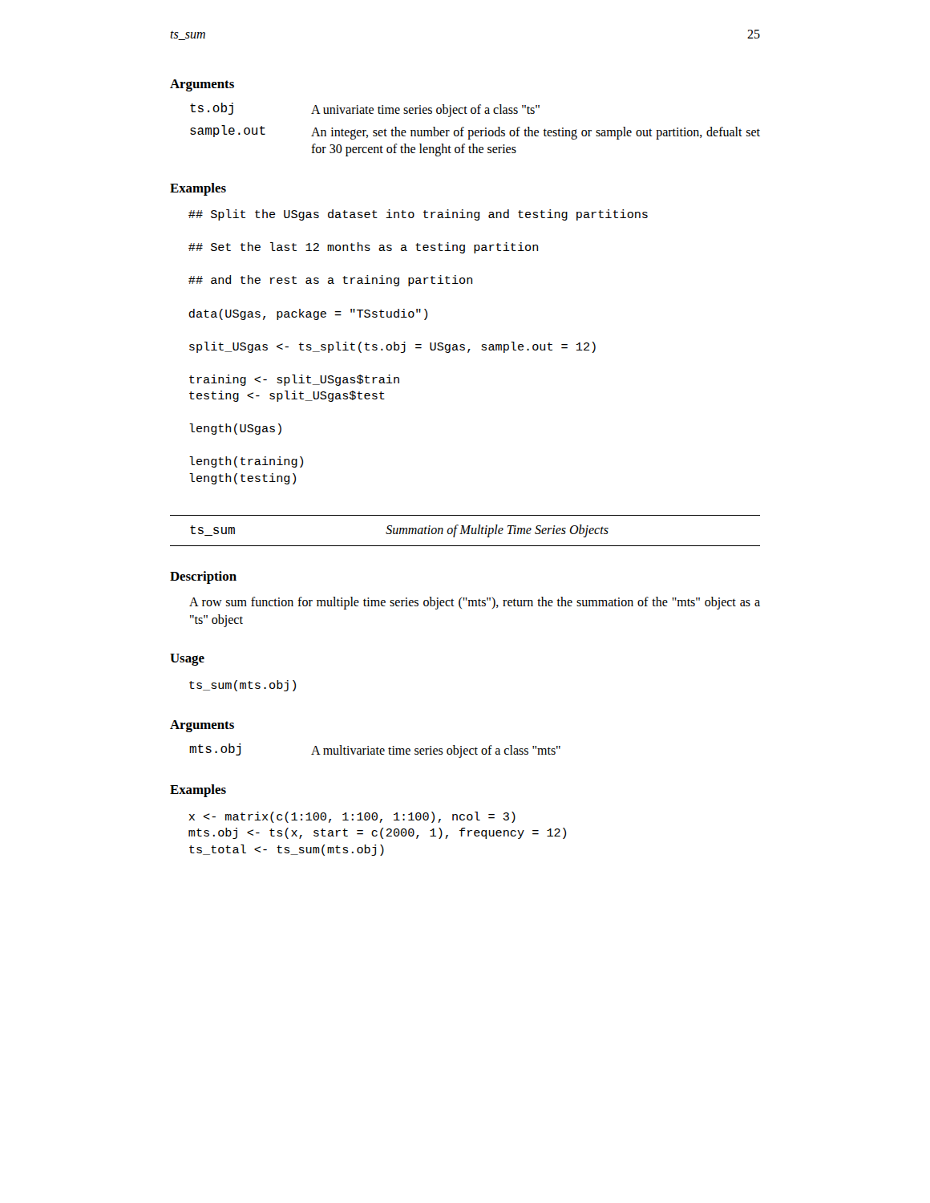ts_sum 25
Arguments
ts.obj
A univariate time series object of a class "ts"
sample.out
An integer, set the number of periods of the testing or sample out partition, defualt set for 30 percent of the lenght of the series
Examples
## Split the USgas dataset into training and testing partitions

## Set the last 12 months as a testing partition

## and the rest as a training partition

data(USgas, package = "TSstudio")

split_USgas <- ts_split(ts.obj = USgas, sample.out = 12)

training <- split_USgas$train
testing <- split_USgas$test

length(USgas)

length(training)
length(testing)
ts_sum Summation of Multiple Time Series Objects
Description
A row sum function for multiple time series object ("mts"), return the the summation of the "mts" object as a "ts" object
Usage
ts_sum(mts.obj)
Arguments
mts.obj
A multivariate time series object of a class "mts"
Examples
x <- matrix(c(1:100, 1:100, 1:100), ncol = 3)
mts.obj <- ts(x, start = c(2000, 1), frequency = 12)
ts_total <- ts_sum(mts.obj)